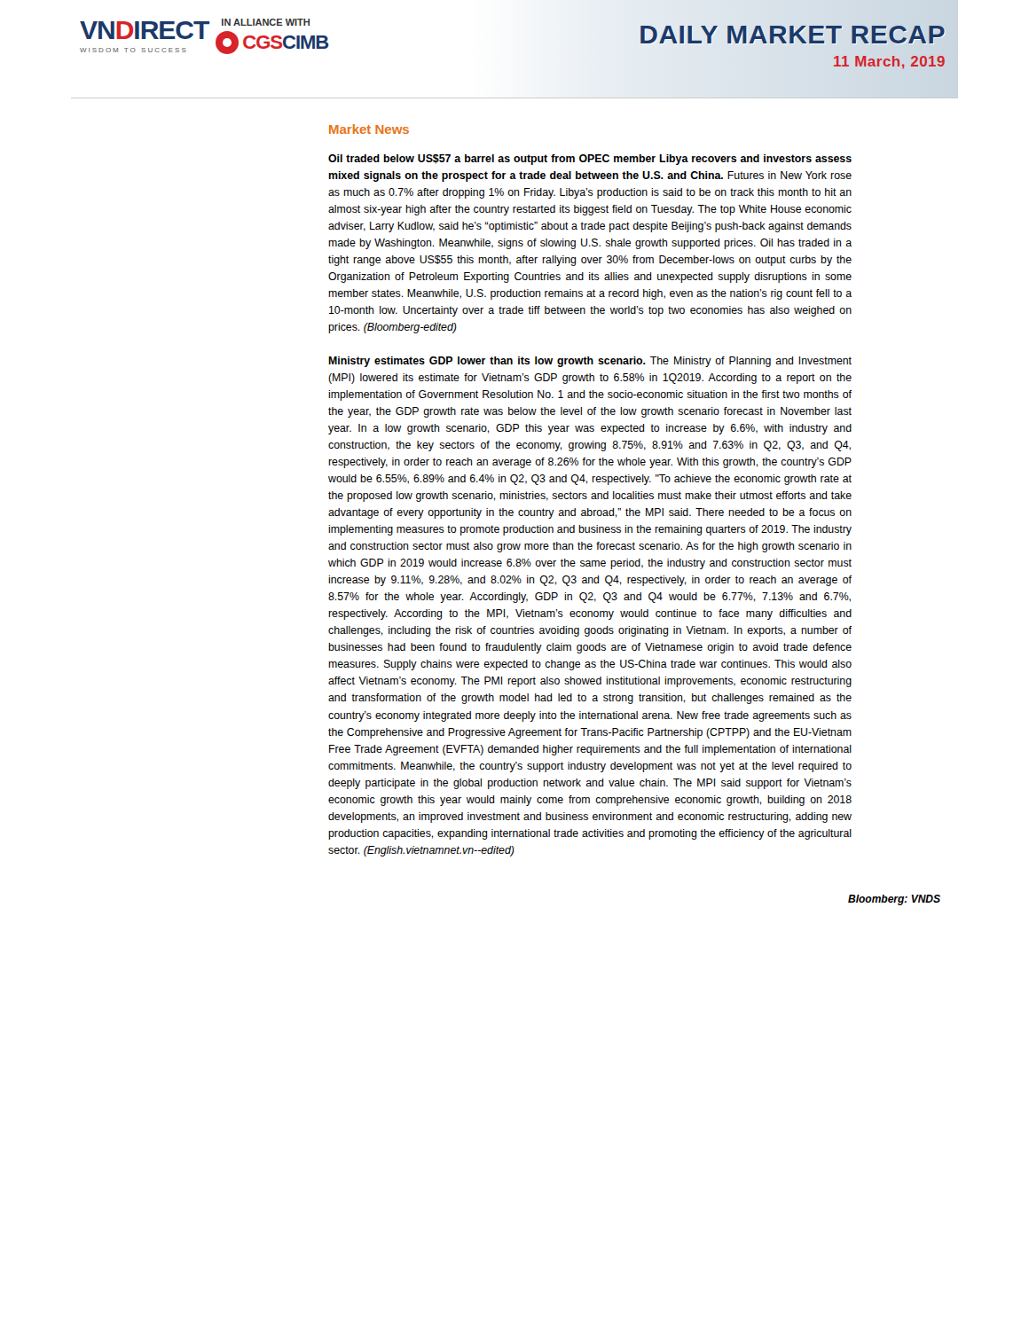VNDIRECT
WISDOM TO SUCCESS
IN ALLIANCE WITH
CGSCIMB
DAILY MARKET RECAP
11 March, 2019
Market News
Oil traded below US$57 a barrel as output from OPEC member Libya recovers and investors assess mixed signals on the prospect for a trade deal between the U.S. and China. Futures in New York rose as much as 0.7% after dropping 1% on Friday. Libya’s production is said to be on track this month to hit an almost six-year high after the country restarted its biggest field on Tuesday. The top White House economic adviser, Larry Kudlow, said he’s “optimistic” about a trade pact despite Beijing’s push-back against demands made by Washington. Meanwhile, signs of slowing U.S. shale growth supported prices. Oil has traded in a tight range above US$55 this month, after rallying over 30% from December-lows on output curbs by the Organization of Petroleum Exporting Countries and its allies and unexpected supply disruptions in some member states. Meanwhile, U.S. production remains at a record high, even as the nation’s rig count fell to a 10-month low. Uncertainty over a trade tiff between the world’s top two economies has also weighed on prices. (Bloomberg-edited)
Ministry estimates GDP lower than its low growth scenario. The Ministry of Planning and Investment (MPI) lowered its estimate for Vietnam’s GDP growth to 6.58% in 1Q2019. According to a report on the implementation of Government Resolution No. 1 and the socio-economic situation in the first two months of the year, the GDP growth rate was below the level of the low growth scenario forecast in November last year. In a low growth scenario, GDP this year was expected to increase by 6.6%, with industry and construction, the key sectors of the economy, growing 8.75%, 8.91% and 7.63% in Q2, Q3, and Q4, respectively, in order to reach an average of 8.26% for the whole year. With this growth, the country’s GDP would be 6.55%, 6.89% and 6.4% in Q2, Q3 and Q4, respectively. "To achieve the economic growth rate at the proposed low growth scenario, ministries, sectors and localities must make their utmost efforts and take advantage of every opportunity in the country and abroad,” the MPI said. There needed to be a focus on implementing measures to promote production and business in the remaining quarters of 2019. The industry and construction sector must also grow more than the forecast scenario. As for the high growth scenario in which GDP in 2019 would increase 6.8% over the same period, the industry and construction sector must increase by 9.11%, 9.28%, and 8.02% in Q2, Q3 and Q4, respectively, in order to reach an average of 8.57% for the whole year. Accordingly, GDP in Q2, Q3 and Q4 would be 6.77%, 7.13% and 6.7%, respectively. According to the MPI, Vietnam’s economy would continue to face many difficulties and challenges, including the risk of countries avoiding goods originating in Vietnam. In exports, a number of businesses had been found to fraudulently claim goods are of Vietnamese origin to avoid trade defence measures. Supply chains were expected to change as the US-China trade war continues. This would also affect Vietnam’s economy. The PMI report also showed institutional improvements, economic restructuring and transformation of the growth model had led to a strong transition, but challenges remained as the country’s economy integrated more deeply into the international arena. New free trade agreements such as the Comprehensive and Progressive Agreement for Trans-Pacific Partnership (CPTPP) and the EU-Vietnam Free Trade Agreement (EVFTA) demanded higher requirements and the full implementation of international commitments. Meanwhile, the country’s support industry development was not yet at the level required to deeply participate in the global production network and value chain. The MPI said support for Vietnam’s economic growth this year would mainly come from comprehensive economic growth, building on 2018 developments, an improved investment and business environment and economic restructuring, adding new production capacities, expanding international trade activities and promoting the efficiency of the agricultural sector. (English.vietnamnet.vn--edited)
Bloomberg: VNDS